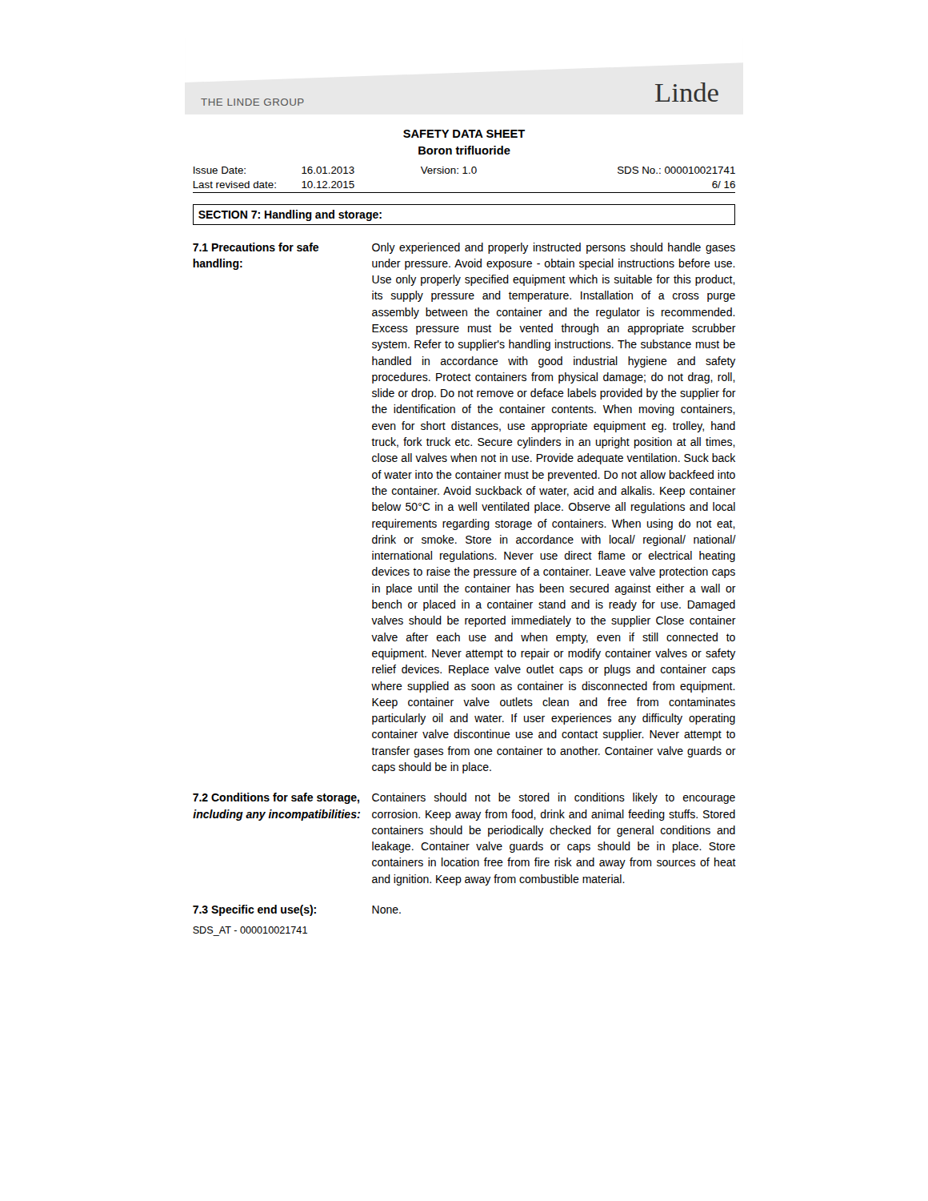THE LINDE GROUP
Linde
SAFETY DATA SHEET
Boron trifluoride
| Issue Date: | 16.01.2013 | Version: 1.0 | SDS No.: 000010021741 |
| Last revised date: | 10.12.2015 | | 6/ 16 |
SECTION 7: Handling and storage:
7.1 Precautions for safe handling:
Only experienced and properly instructed persons should handle gases under pressure. Avoid exposure - obtain special instructions before use. Use only properly specified equipment which is suitable for this product, its supply pressure and temperature. Installation of a cross purge assembly between the container and the regulator is recommended. Excess pressure must be vented through an appropriate scrubber system. Refer to supplier's handling instructions. The substance must be handled in accordance with good industrial hygiene and safety procedures. Protect containers from physical damage; do not drag, roll, slide or drop. Do not remove or deface labels provided by the supplier for the identification of the container contents. When moving containers, even for short distances, use appropriate equipment eg. trolley, hand truck, fork truck etc. Secure cylinders in an upright position at all times, close all valves when not in use. Provide adequate ventilation. Suck back of water into the container must be prevented. Do not allow backfeed into the container. Avoid suckback of water, acid and alkalis. Keep container below 50°C in a well ventilated place. Observe all regulations and local requirements regarding storage of containers. When using do not eat, drink or smoke. Store in accordance with local/ regional/ national/ international regulations. Never use direct flame or electrical heating devices to raise the pressure of a container. Leave valve protection caps in place until the container has been secured against either a wall or bench or placed in a container stand and is ready for use. Damaged valves should be reported immediately to the supplier Close container valve after each use and when empty, even if still connected to equipment. Never attempt to repair or modify container valves or safety relief devices. Replace valve outlet caps or plugs and container caps where supplied as soon as container is disconnected from equipment. Keep container valve outlets clean and free from contaminates particularly oil and water. If user experiences any difficulty operating container valve discontinue use and contact supplier. Never attempt to transfer gases from one container to another. Container valve guards or caps should be in place.
7.2 Conditions for safe storage,including any incompatibilities:
Containers should not be stored in conditions likely to encourage corrosion. Keep away from food, drink and animal feeding stuffs. Stored containers should be periodically checked for general conditions and leakage. Container valve guards or caps should be in place. Store containers in location free from fire risk and away from sources of heat and ignition. Keep away from combustible material.
7.3 Specific end use(s):
None.
SDS_AT - 000010021741